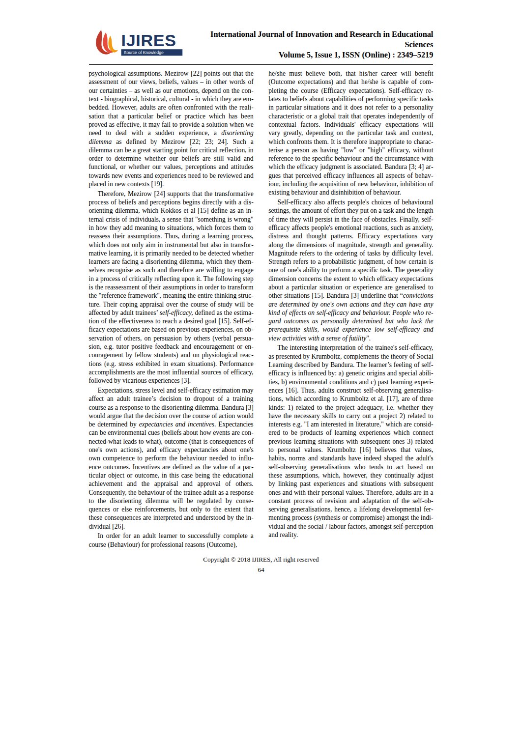IJIRES Source of Knowledge
International Journal of Innovation and Research in Educational Sciences
Volume 5, Issue 1, ISSN (Online) : 2349–5219
psychological assumptions. Mezirow [22] points out that the assessment of our views, beliefs, values – in other words of our certainties – as well as our emotions, depend on the context - biographical, historical, cultural - in which they are embedded. However, adults are often confronted with the realisation that a particular belief or practice which has been proved as effective, it may fail to provide a solution when we need to deal with a sudden experience, a disorienting dilemma as defined by Mezirow [22; 23; 24]. Such a dilemma can be a great starting point for critical reflection, in order to determine whether our beliefs are still valid and functional, or whether our values, perceptions and attitudes towards new events and experiences need to be reviewed and placed in new contexts [19].
Therefore, Mezirow [24] supports that the transformative process of beliefs and perceptions begins directly with a disorienting dilemma, which Kokkos et al [15] define as an internal crisis of individuals, a sense that "something is wrong" in how they add meaning to situations, which forces them to reassess their assumptions. Thus, during a learning process, which does not only aim in instrumental but also in transformative learning, it is primarily needed to be detected whether learners are facing a disorienting dilemma, which they themselves recognise as such and therefore are willing to engage in a process of critically reflecting upon it. The following step is the reassessment of their assumptions in order to transform the "reference framework", meaning the entire thinking structure. Their coping appraisal over the course of study will be affected by adult trainees’ self-efficacy, defined as the estimation of the effectiveness to reach a desired goal [15]. Self-efficacy expectations are based on previous experiences, on observation of others, on persuasion by others (verbal persuasion, e.g. tutor positive feedback and encouragement or encouragement by fellow students) and on physiological reactions (e.g. stress exhibited in exam situations). Performance accomplishments are the most influential sources of efficacy, followed by vicarious experiences [3].
Expectations, stress level and self-efficacy estimation may affect an adult trainee’s decision to dropout of a training course as a response to the disorienting dilemma. Bandura [3] would argue that the decision over the course of action would be determined by expectancies and incentives. Expectancies can be environmental cues (beliefs about how events are connected-what leads to what), outcome (that is consequences of one's own actions), and efficacy expectancies about one's own competence to perform the behaviour needed to influence outcomes. Incentives are defined as the value of a particular object or outcome, in this case being the educational achievement and the appraisal and approval of others. Consequently, the behaviour of the trainee adult as a response to the disorienting dilemma will be regulated by consequences or else reinforcements, but only to the extent that these consequences are interpreted and understood by the individual [26].
In order for an adult learner to successfully complete a course (Behaviour) for professional reasons (Outcome),
he/she must believe both, that his/her career will benefit (Outcome expectations) and that he/she is capable of completing the course (Efficacy expectations). Self-efficacy relates to beliefs about capabilities of performing specific tasks in particular situations and it does not refer to a personality characteristic or a global trait that operates independently of contextual factors. Individuals' efficacy expectations will vary greatly, depending on the particular task and context, which confronts them. It is therefore inappropriate to characterise a person as having "low" or "high" efficacy, without reference to the specific behaviour and the circumstance with which the efficacy judgment is associated. Bandura [3; 4] argues that perceived efficacy influences all aspects of behaviour, including the acquisition of new behaviour, inhibition of existing behaviour and disinhibition of behaviour.
Self-efficacy also affects people's choices of behavioural settings, the amount of effort they put on a task and the length of time they will persist in the face of obstacles. Finally, self-efficacy affects people's emotional reactions, such as anxiety, distress and thought patterns. Efficacy expectations vary along the dimensions of magnitude, strength and generality. Magnitude refers to the ordering of tasks by difficulty level. Strength refers to a probabilistic judgment, of how certain is one of one's ability to perform a specific task. The generality dimension concerns the extent to which efficacy expectations about a particular situation or experience are generalised to other situations [15]. Bandura [3] underline that “convictions are determined by one's own actions and they can have any kind of effects on self-efficacy and behaviour. People who regard outcomes as personally determined but who lack the prerequisite skills, would experience low self-efficacy and view activities with a sense of futility".
The interesting interpretation of the trainee's self-efficacy, as presented by Krumboltz, complements the theory of Social Learning described by Bandura. The learner’s feeling of self-efficacy is influenced by: a) genetic origins and special abilities, b) environmental conditions and c) past learning experiences [16]. Thus, adults construct self-observing generalisations, which according to Krumboltz et al. [17], are of three kinds: 1) related to the project adequacy, i.e. whether they have the necessary skills to carry out a project 2) related to interests e.g. "I am interested in literature," which are considered to be products of learning experiences which connect previous learning situations with subsequent ones 3) related to personal values. Krumboltz [16] believes that values, habits, norms and standards have indeed shaped the adult's self-observing generalisations who tends to act based on these assumptions, which, however, they continually adjust by linking past experiences and situations with subsequent ones and with their personal values. Therefore, adults are in a constant process of revision and adaptation of the self-observing generalisations, hence, a lifelong developmental fermenting process (synthesis or compromise) amongst the individual and the social / labour factors, amongst self-perception and reality.
Copyright © 2018 IJIRES, All right reserved
64